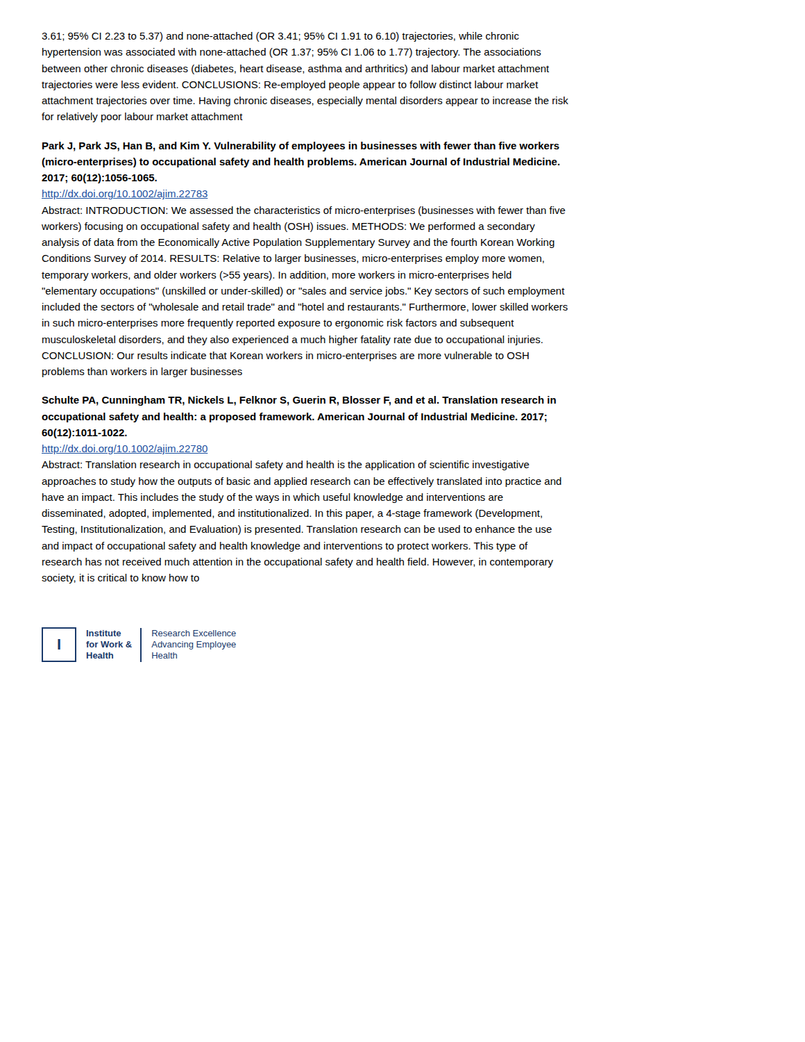3.61; 95% CI 2.23 to 5.37) and none-attached (OR 3.41; 95% CI 1.91 to 6.10) trajectories, while chronic hypertension was associated with none-attached (OR 1.37; 95% CI 1.06 to 1.77) trajectory. The associations between other chronic diseases (diabetes, heart disease, asthma and arthritics) and labour market attachment trajectories were less evident. CONCLUSIONS: Re-employed people appear to follow distinct labour market attachment trajectories over time. Having chronic diseases, especially mental disorders appear to increase the risk for relatively poor labour market attachment
Park J, Park JS, Han B, and Kim Y. Vulnerability of employees in businesses with fewer than five workers (micro-enterprises) to occupational safety and health problems. American Journal of Industrial Medicine. 2017; 60(12):1056-1065.
http://dx.doi.org/10.1002/ajim.22783
Abstract: INTRODUCTION: We assessed the characteristics of micro-enterprises (businesses with fewer than five workers) focusing on occupational safety and health (OSH) issues. METHODS: We performed a secondary analysis of data from the Economically Active Population Supplementary Survey and the fourth Korean Working Conditions Survey of 2014. RESULTS: Relative to larger businesses, micro-enterprises employ more women, temporary workers, and older workers (>55 years). In addition, more workers in micro-enterprises held "elementary occupations" (unskilled or under-skilled) or "sales and service jobs." Key sectors of such employment included the sectors of "wholesale and retail trade" and "hotel and restaurants." Furthermore, lower skilled workers in such micro-enterprises more frequently reported exposure to ergonomic risk factors and subsequent musculoskeletal disorders, and they also experienced a much higher fatality rate due to occupational injuries. CONCLUSION: Our results indicate that Korean workers in micro-enterprises are more vulnerable to OSH problems than workers in larger businesses
Schulte PA, Cunningham TR, Nickels L, Felknor S, Guerin R, Blosser F, and et al. Translation research in occupational safety and health: a proposed framework. American Journal of Industrial Medicine. 2017; 60(12):1011-1022.
http://dx.doi.org/10.1002/ajim.22780
Abstract: Translation research in occupational safety and health is the application of scientific investigative approaches to study how the outputs of basic and applied research can be effectively translated into practice and have an impact. This includes the study of the ways in which useful knowledge and interventions are disseminated, adopted, implemented, and institutionalized. In this paper, a 4-stage framework (Development, Testing, Institutionalization, and Evaluation) is presented. Translation research can be used to enhance the use and impact of occupational safety and health knowledge and interventions to protect workers. This type of research has not received much attention in the occupational safety and health field. However, in contemporary society, it is critical to know how to
I
Institute
for Work &
Health
Research Excellence
Advancing Employee
Health